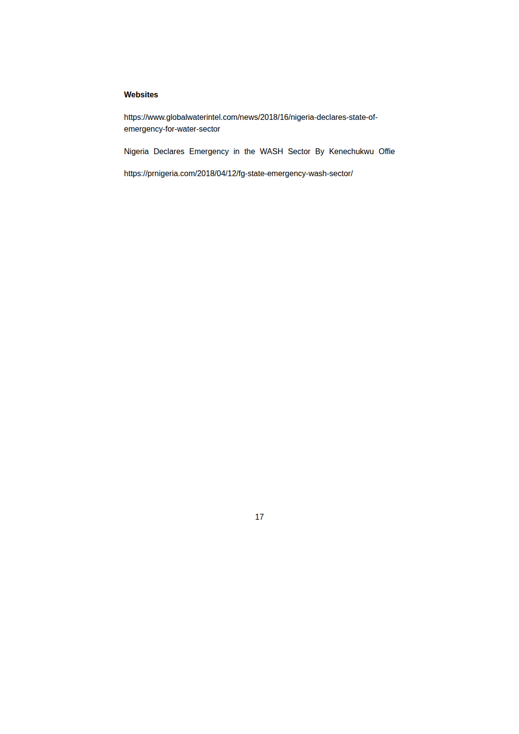Websites
https://www.globalwaterintel.com/news/2018/16/nigeria-declares-state-of-emergency-for-water-sector
Nigeria Declares Emergency in the WASH Sector By Kenechukwu Offie
https://prnigeria.com/2018/04/12/fg-state-emergency-wash-sector/
17